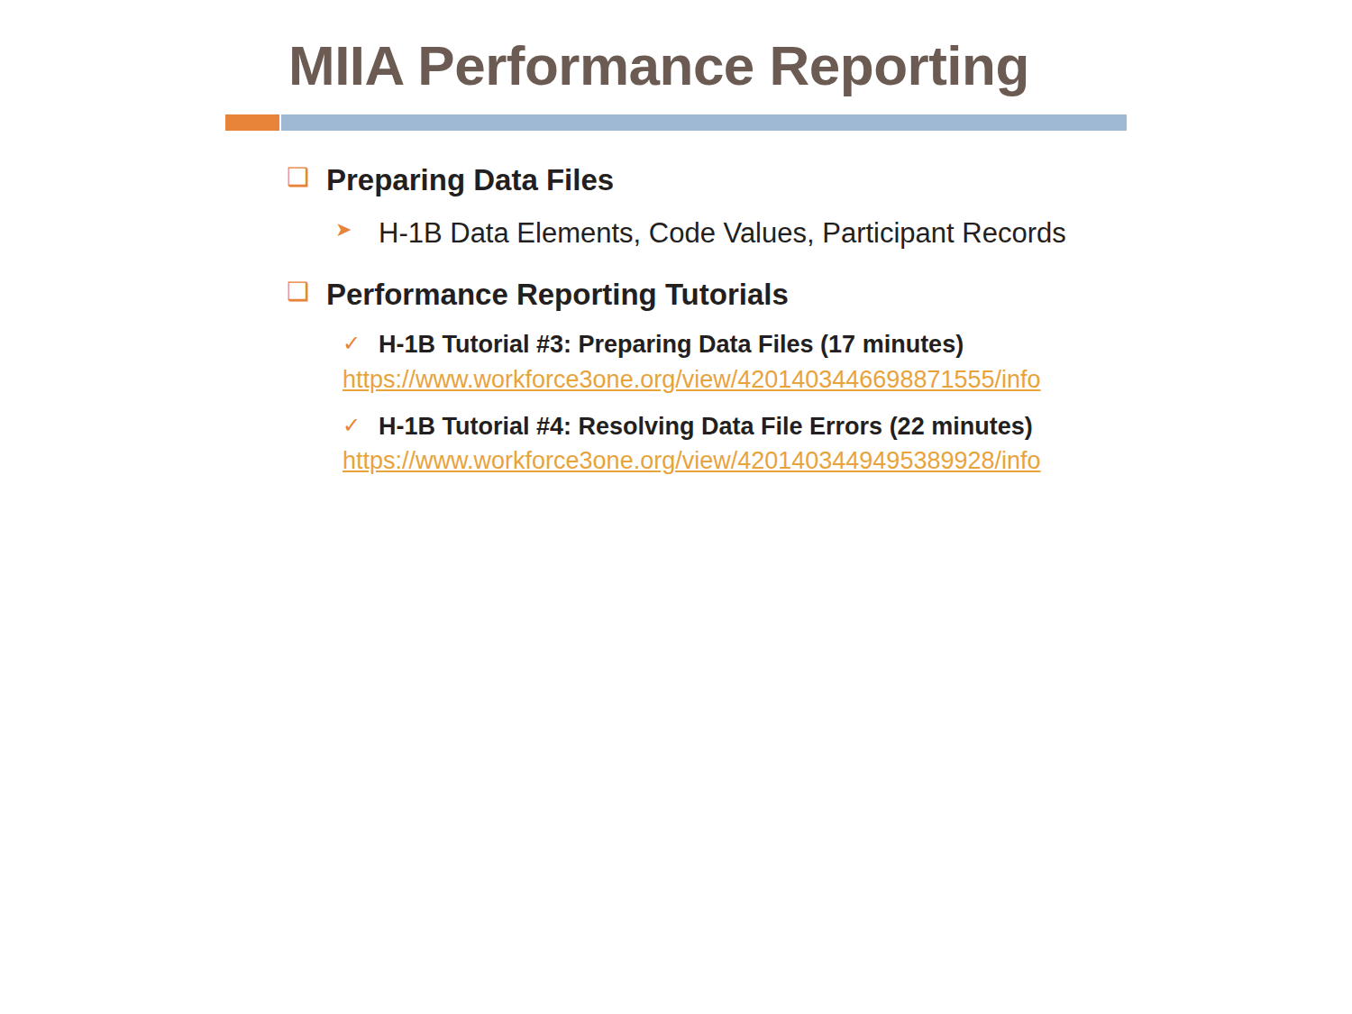MIIA Performance Reporting
Preparing Data Files
H-1B Data Elements, Code Values, Participant Records
Performance Reporting Tutorials
H-1B Tutorial #3: Preparing Data Files (17 minutes)
https://www.workforce3one.org/view/4201403446698871555/info
H-1B Tutorial #4: Resolving Data File Errors (22 minutes)
https://www.workforce3one.org/view/4201403449495389928/info